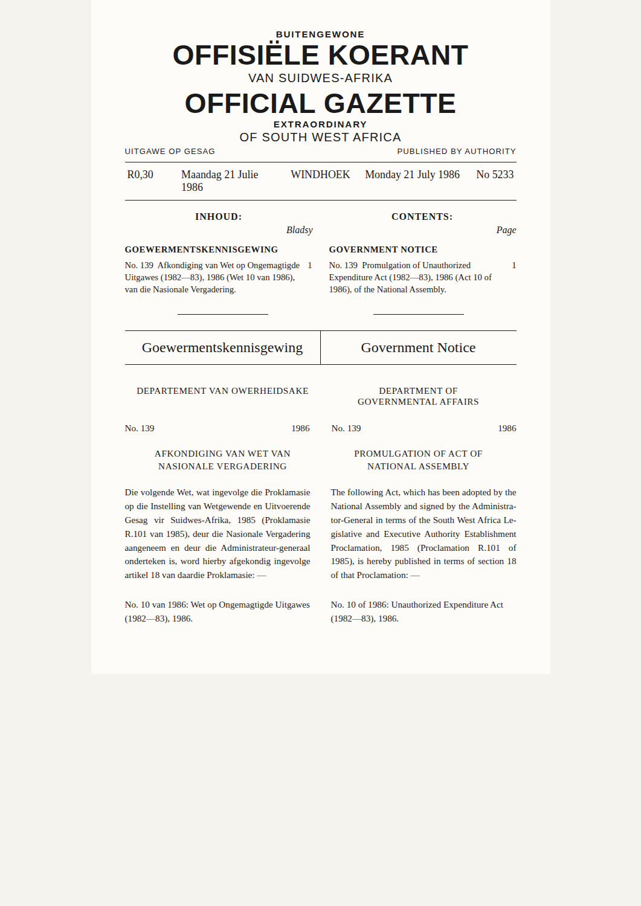BUITENGEWONE
OFFISIËLE KOERANT
VAN SUIDWES-AFRIKA
OFFICIAL GAZETTE
EXTRAORDINARY
OF SOUTH WEST AFRICA
UITGAWE OP GESAG PUBLISHED BY AUTHORITY
R0,30 Maandag 21 Julie 1986 WINDHOEK Monday 21 July 1986 No 5233
INHOUD:
CONTENTS:
Bladsy
Page
GOEWERMENTSKENNISGEWING
No. 139 Afkondiging van Wet op Ongemagtigde Uitgawes (1982—83), 1986 (Wet 10 van 1986), van die Nasionale Vergadering.
1
GOVERNMENT NOTICE
No. 139 Promulgation of Unauthorized Expenditure Act (1982—83), 1986 (Act 10 of 1986), of the National Assembly.
1
Goewermentskennisgewing
Government Notice
DEPARTEMENT VAN OWERHEIDSAKE
DEPARTMENT OF
GOVERNMENTAL AFFAIRS
No. 1391986
No. 1391986
AFKONDIGING VAN WET VAN
NASIONALE VERGADERING
PROMULGATION OF ACT OF
NATIONAL ASSEMBLY
Die volgende Wet, wat ingevolge die Proklamasie op die Instelling van Wetgewende en Uitvoerende Gesag vir Suidwes-Afrika, 1985 (Proklamasie R.101 van 1985), deur die Nasionale Vergadering aangeneem en deur die Administrateur-generaal onderteken is, word hierby afgekondig ingevolge artikel 18 van daardie Proklamasie: —
The following Act, which has been adopted by the National Assembly and signed by the Administrator-General in terms of the South West Africa Legislative and Executive Authority Establishment Proclamation, 1985 (Proclamation R.101 of 1985), is hereby published in terms of section 18 of that Proclamation: —
No. 10 van 1986: Wet op Ongemagtigde Uitgawes (1982—83), 1986.
No. 10 of 1986: Unauthorized Expenditure Act (1982—83), 1986.